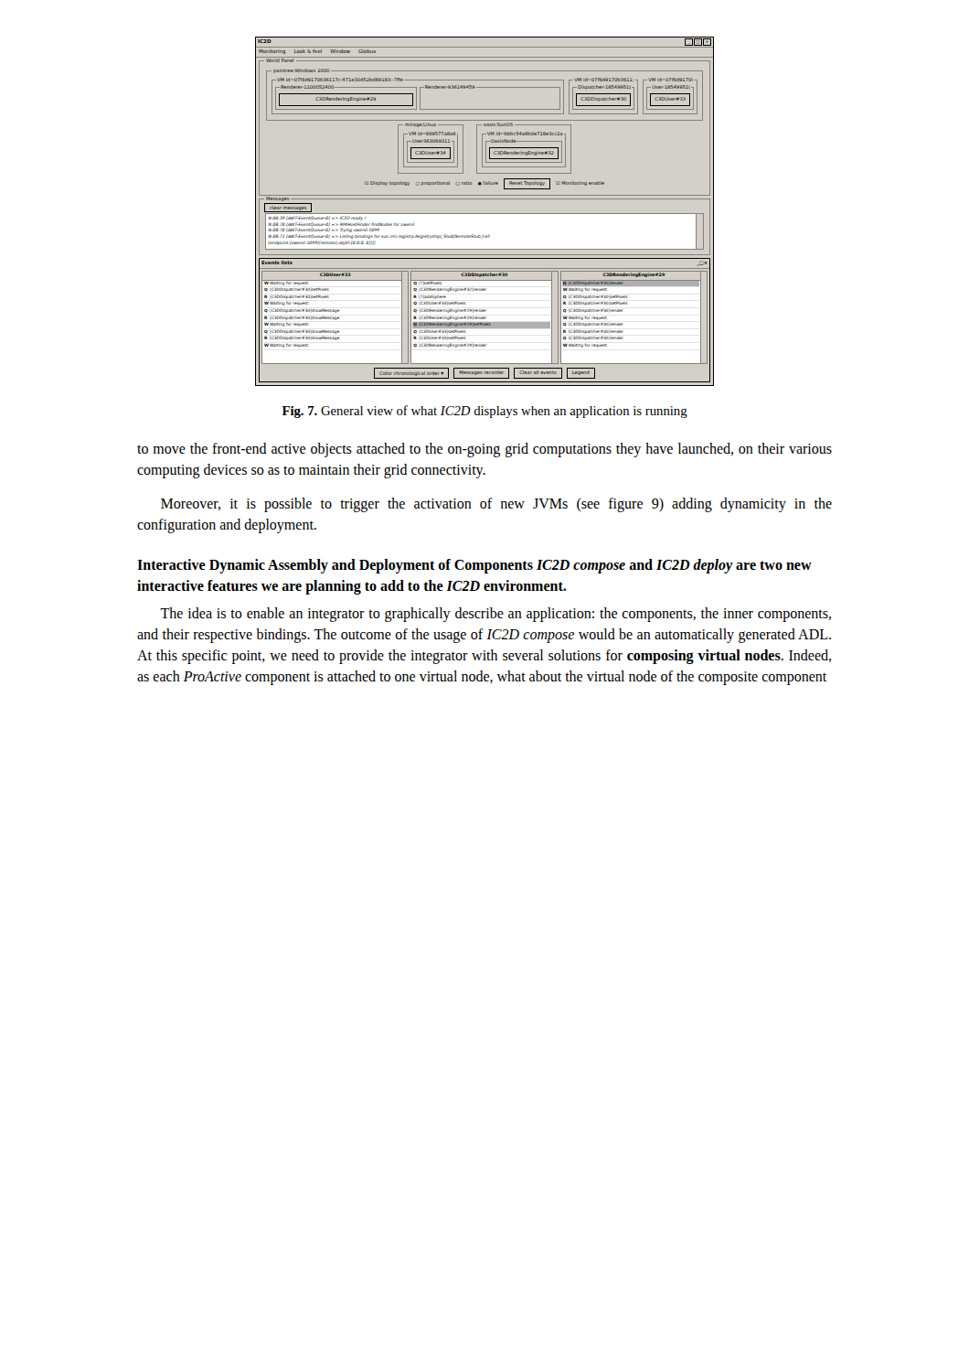IC2D _□×
Monitoring Look & feel Window Globus
World Panel
paintree:Windows 2000
VM id=07f6d9170b36117c:471e30d52bd89183:-7ffe
Renderer-1100052400
C3DRenderingEngine#29
Renderer-936149459
VM id=07f6d9170b3611;
Dispatcher-18549951(
C3DDispatcher#30
VM id=07f6d9170l
User-18549951(
C3DUser#33
mirage:Linux
VM id=669577a8a6
User363069311
C3DUser#34
oasis:SunOS
VM id=bbbc54a6b0e718e3cc2a
OasisNode
C3DRenderingEngine#32
☑ Display topology ○ proportional ○ ratio ◉ failure Reset Topology ☑ Monitoring enable
Messages
clear messages
N:06:39 [AWT-EventQueue-0] => IC2D ready !
N:08:70 [AWT-EventQueue-0] => RMIHostFinder findNodes for owenil
N:08:70 [AWT-EventQueue-0] => Trying owenil:1099
N:08:71 [AWT-EventQueue-0] => Listing bindings for sun.rmi.registry.RegistryImpl_Stub[RemoteStub [ref:
[endpoint:[owenil:1099](remote),objID:[0:0:0, 0]]]]
Events lists _□×
C3DUser#33
WWaiting for request.
Q[C3DDispatcher#30]setPixels
R[C3DDispatcher#30]setPixels
WWaiting for request.
Q[C3DDispatcher#30]showMessage
R[C3DDispatcher#30]showMessage
WWaiting for request.
Q[C3DDispatcher#30]showMessage
R[C3DDispatcher#30]showMessage
WWaiting for request.
C3DDispatcher#30
Q[?]setPixels
Q[C3DRenderingEngine#32]render
R[?]addSphere
Q[C3DUser#33]setPixels
Q[C3DRenderingEngine#29]render
R[C3DRenderingEngine#29]render
Q[C3DRenderingEngine#29]setPixels
Q[C3DUser#33]setPixels
R[C3DUser#33]setPixels
Q[C3DRenderingEngine#29]render
C3DRenderingEngine#29
Q[C3DDispatcher#30]render
WWaiting for request.
Q[C3DDispatcher#30]setPixels
R[C3DDispatcher#30]setPixels
Q[C3DDispatcher#30]render
WWaiting for request.
Q[C3DDispatcher#30]render
R[C3DDispatcher#30]render
Q[C3DDispatcher#30]render
WWaiting for request.
Color chronological order ▾ Messages recorder Clear all events Legend
Fig. 7. General view of what IC2D displays when an application is running
to move the front-end active objects attached to the on-going grid computations they have launched, on their various computing devices so as to maintain their grid connectivity.
Moreover, it is possible to trigger the activation of new JVMs (see figure 9) adding dynamicity in the configuration and deployment.
Interactive Dynamic Assembly and Deployment of Components IC2D compose and IC2D deploy are two new interactive features we are planning to add to the IC2D environment.
The idea is to enable an integrator to graphically describe an application: the components, the inner components, and their respective bindings. The outcome of the usage of IC2D compose would be an automatically generated ADL. At this specific point, we need to provide the integrator with several solutions for composing virtual nodes. Indeed, as each ProActive component is attached to one virtual node, what about the virtual node of the composite component